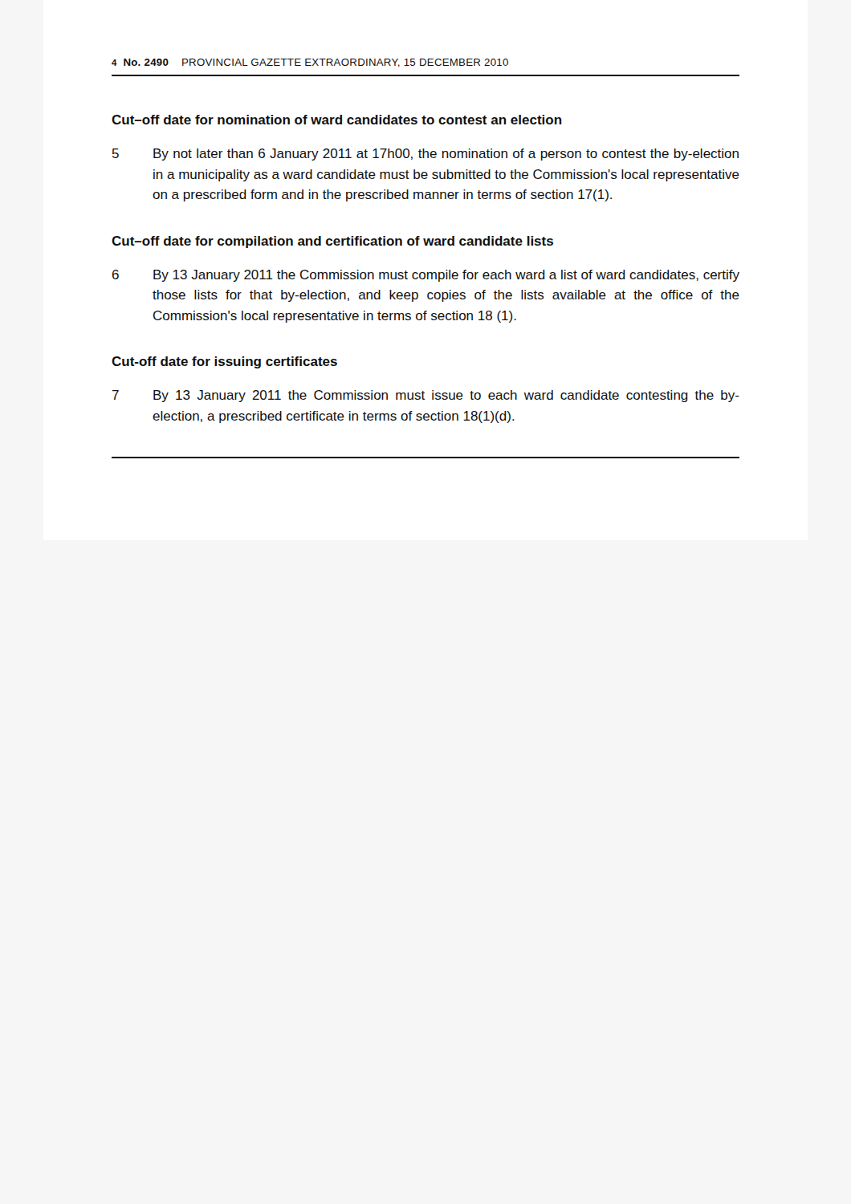4 No. 2490 Provincial Gazette Extraordinary, 15 December 2010
Cut–off date for nomination of ward candidates to contest an election
5 By not later than 6 January 2011 at 17h00, the nomination of a person to contest the by-election in a municipality as a ward candidate must be submitted to the Commission's local representative on a prescribed form and in the prescribed manner in terms of section 17(1).
Cut–off date for compilation and certification of ward candidate lists
6 By 13 January 2011 the Commission must compile for each ward a list of ward candidates, certify those lists for that by-election, and keep copies of the lists available at the office of the Commission's local representative in terms of section 18 (1).
Cut-off date for issuing certificates
7 By 13 January 2011 the Commission must issue to each ward candidate contesting the by-election, a prescribed certificate in terms of section 18(1)(d).